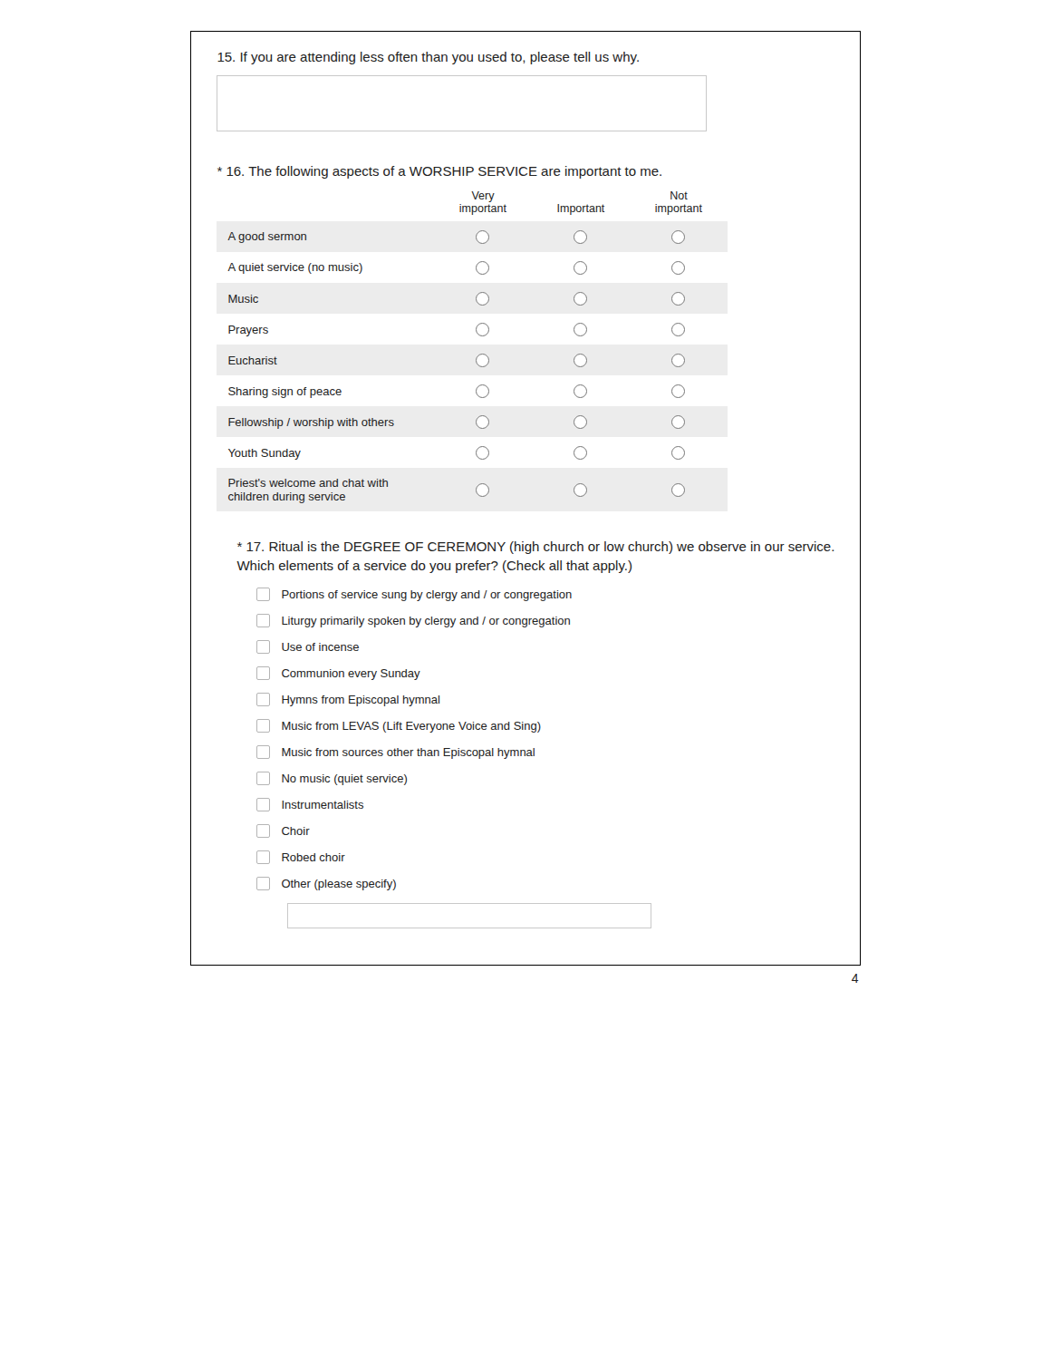15. If you are attending less often than you used to, please tell us why.
* 16. The following aspects of a WORSHIP SERVICE are important to me.
| | Very important | Important | Not important |
| --- | --- | --- | --- |
| A good sermon | | | |
| A quiet service (no music) | | | |
| Music | | | |
| Prayers | | | |
| Eucharist | | | |
| Sharing sign of peace | | | |
| Fellowship / worship with others | | | |
| Youth Sunday | | | |
| Priest's welcome and chat with children during service | | | |
* 17. Ritual is the DEGREE OF CEREMONY (high church or low church) we observe in our service. Which elements of a service do you prefer? (Check all that apply.)
Portions of service sung by clergy and / or congregation Liturgy primarily spoken by clergy and / or congregation Use of incense Communion every Sunday Hymns from Episcopal hymnal Music from LEVAS (Lift Everyone Voice and Sing) Music from sources other than Episcopal hymnal No music (quiet service) Instrumentalists Choir Robed choir Other (please specify)
4